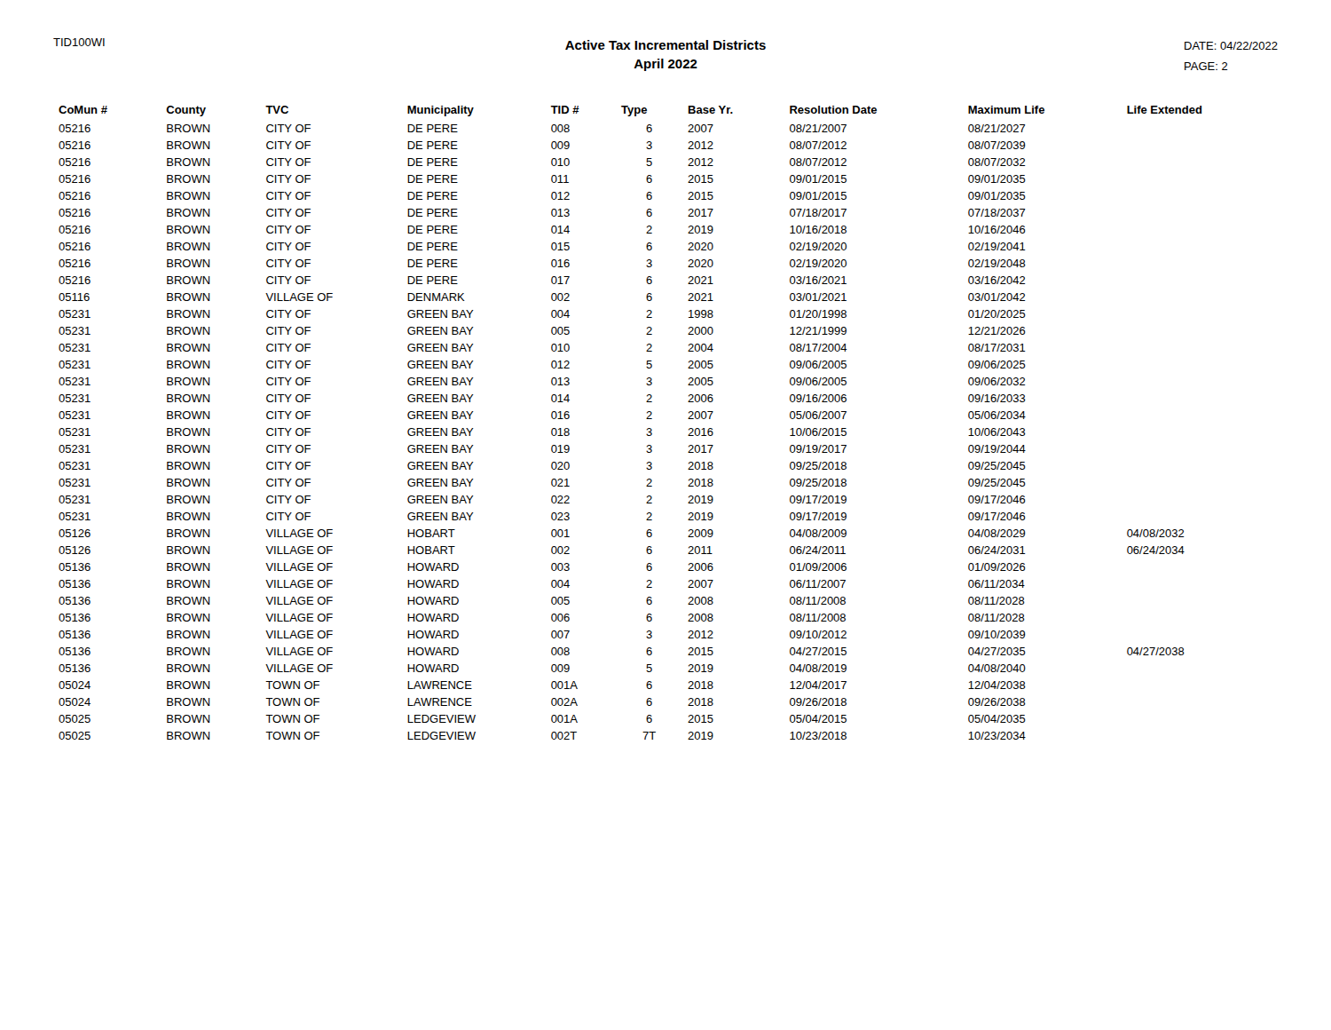TID100WI
Active Tax Incremental Districts
April 2022
DATE: 04/22/2022
PAGE: 2
| CoMun # | County | TVC | Municipality | TID # | Type | Base Yr. | Resolution Date | Maximum Life | Life Extended |
| --- | --- | --- | --- | --- | --- | --- | --- | --- | --- |
| 05216 | BROWN | CITY OF | DE PERE | 008 | 6 | 2007 | 08/21/2007 | 08/21/2027 | |
| 05216 | BROWN | CITY OF | DE PERE | 009 | 3 | 2012 | 08/07/2012 | 08/07/2039 | |
| 05216 | BROWN | CITY OF | DE PERE | 010 | 5 | 2012 | 08/07/2012 | 08/07/2032 | |
| 05216 | BROWN | CITY OF | DE PERE | 011 | 6 | 2015 | 09/01/2015 | 09/01/2035 | |
| 05216 | BROWN | CITY OF | DE PERE | 012 | 6 | 2015 | 09/01/2015 | 09/01/2035 | |
| 05216 | BROWN | CITY OF | DE PERE | 013 | 6 | 2017 | 07/18/2017 | 07/18/2037 | |
| 05216 | BROWN | CITY OF | DE PERE | 014 | 2 | 2019 | 10/16/2018 | 10/16/2046 | |
| 05216 | BROWN | CITY OF | DE PERE | 015 | 6 | 2020 | 02/19/2020 | 02/19/2041 | |
| 05216 | BROWN | CITY OF | DE PERE | 016 | 3 | 2020 | 02/19/2020 | 02/19/2048 | |
| 05216 | BROWN | CITY OF | DE PERE | 017 | 6 | 2021 | 03/16/2021 | 03/16/2042 | |
| 05116 | BROWN | VILLAGE OF | DENMARK | 002 | 6 | 2021 | 03/01/2021 | 03/01/2042 | |
| 05231 | BROWN | CITY OF | GREEN BAY | 004 | 2 | 1998 | 01/20/1998 | 01/20/2025 | |
| 05231 | BROWN | CITY OF | GREEN BAY | 005 | 2 | 2000 | 12/21/1999 | 12/21/2026 | |
| 05231 | BROWN | CITY OF | GREEN BAY | 010 | 2 | 2004 | 08/17/2004 | 08/17/2031 | |
| 05231 | BROWN | CITY OF | GREEN BAY | 012 | 5 | 2005 | 09/06/2005 | 09/06/2025 | |
| 05231 | BROWN | CITY OF | GREEN BAY | 013 | 3 | 2005 | 09/06/2005 | 09/06/2032 | |
| 05231 | BROWN | CITY OF | GREEN BAY | 014 | 2 | 2006 | 09/16/2006 | 09/16/2033 | |
| 05231 | BROWN | CITY OF | GREEN BAY | 016 | 2 | 2007 | 05/06/2007 | 05/06/2034 | |
| 05231 | BROWN | CITY OF | GREEN BAY | 018 | 3 | 2016 | 10/06/2015 | 10/06/2043 | |
| 05231 | BROWN | CITY OF | GREEN BAY | 019 | 3 | 2017 | 09/19/2017 | 09/19/2044 | |
| 05231 | BROWN | CITY OF | GREEN BAY | 020 | 3 | 2018 | 09/25/2018 | 09/25/2045 | |
| 05231 | BROWN | CITY OF | GREEN BAY | 021 | 2 | 2018 | 09/25/2018 | 09/25/2045 | |
| 05231 | BROWN | CITY OF | GREEN BAY | 022 | 2 | 2019 | 09/17/2019 | 09/17/2046 | |
| 05231 | BROWN | CITY OF | GREEN BAY | 023 | 2 | 2019 | 09/17/2019 | 09/17/2046 | |
| 05126 | BROWN | VILLAGE OF | HOBART | 001 | 6 | 2009 | 04/08/2009 | 04/08/2029 | 04/08/2032 |
| 05126 | BROWN | VILLAGE OF | HOBART | 002 | 6 | 2011 | 06/24/2011 | 06/24/2031 | 06/24/2034 |
| 05136 | BROWN | VILLAGE OF | HOWARD | 003 | 6 | 2006 | 01/09/2006 | 01/09/2026 | |
| 05136 | BROWN | VILLAGE OF | HOWARD | 004 | 2 | 2007 | 06/11/2007 | 06/11/2034 | |
| 05136 | BROWN | VILLAGE OF | HOWARD | 005 | 6 | 2008 | 08/11/2008 | 08/11/2028 | |
| 05136 | BROWN | VILLAGE OF | HOWARD | 006 | 6 | 2008 | 08/11/2008 | 08/11/2028 | |
| 05136 | BROWN | VILLAGE OF | HOWARD | 007 | 3 | 2012 | 09/10/2012 | 09/10/2039 | |
| 05136 | BROWN | VILLAGE OF | HOWARD | 008 | 6 | 2015 | 04/27/2015 | 04/27/2035 | 04/27/2038 |
| 05136 | BROWN | VILLAGE OF | HOWARD | 009 | 5 | 2019 | 04/08/2019 | 04/08/2040 | |
| 05024 | BROWN | TOWN OF | LAWRENCE | 001A | 6 | 2018 | 12/04/2017 | 12/04/2038 | |
| 05024 | BROWN | TOWN OF | LAWRENCE | 002A | 6 | 2018 | 09/26/2018 | 09/26/2038 | |
| 05025 | BROWN | TOWN OF | LEDGEVIEW | 001A | 6 | 2015 | 05/04/2015 | 05/04/2035 | |
| 05025 | BROWN | TOWN OF | LEDGEVIEW | 002T | 7T | 2019 | 10/23/2018 | 10/23/2034 | |